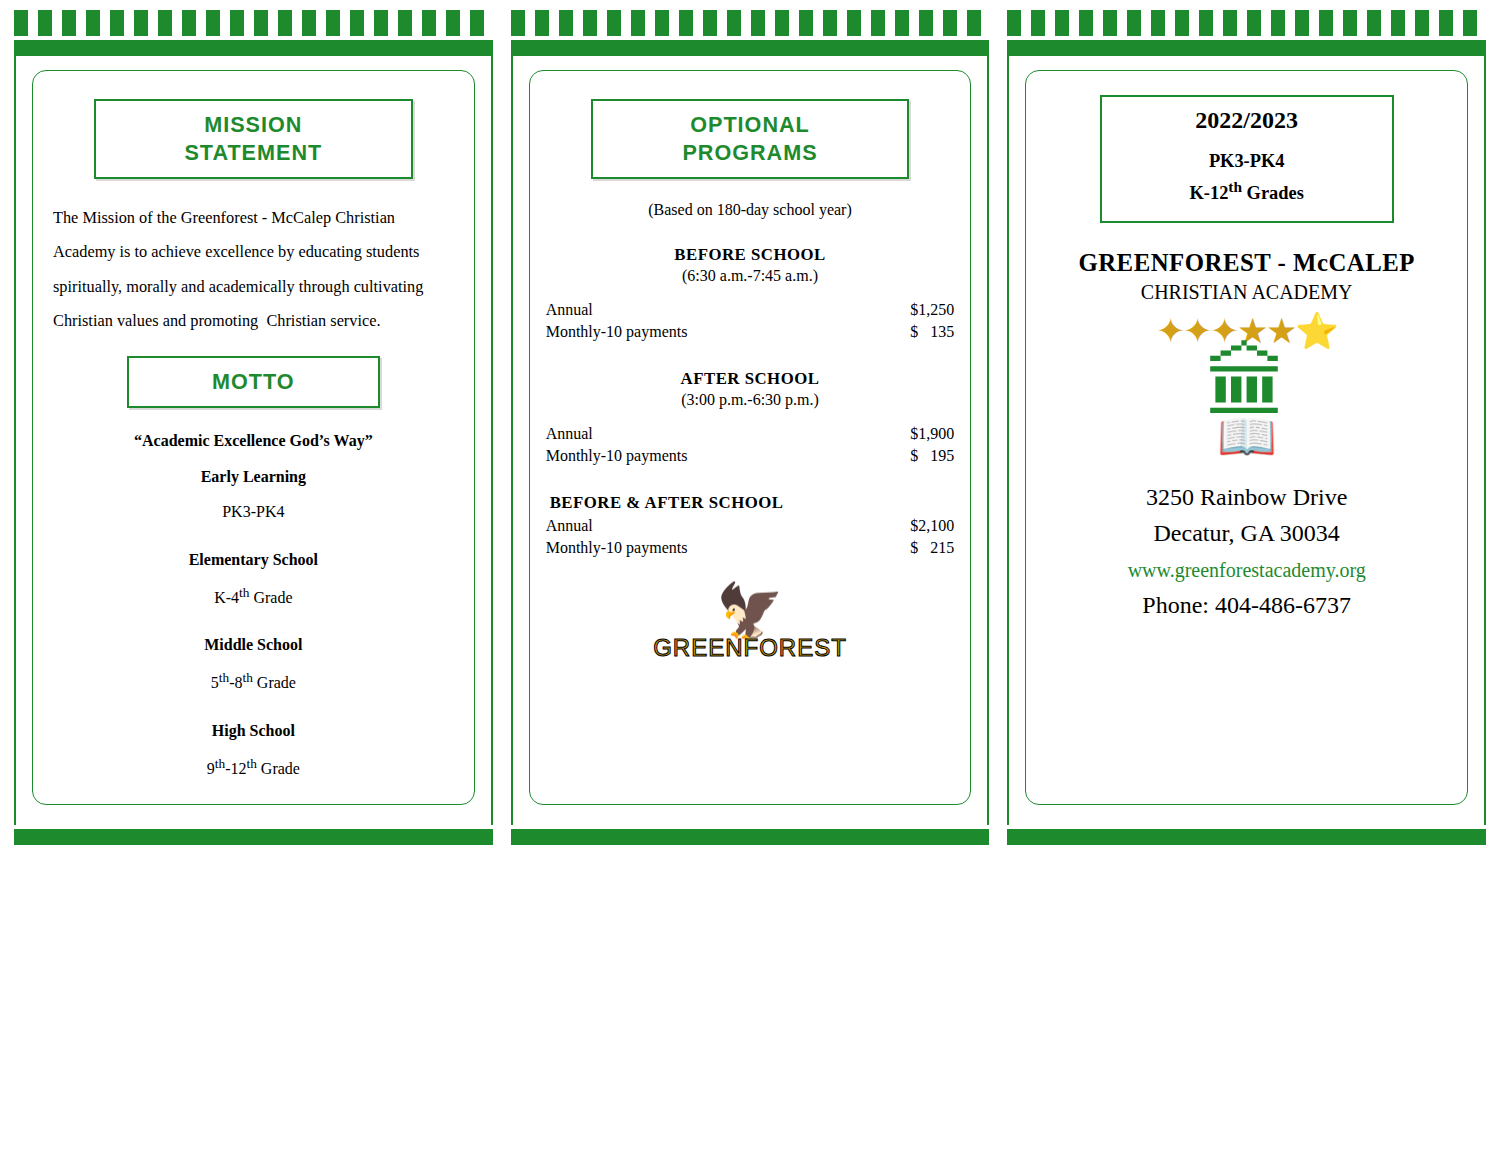MISSION
STATEMENT
The Mission of the Greenforest - McCalep Christian Academy is to achieve excellence by educating students spiritually, morally and academically through cultivating Christian values and promoting Christian service.
MOTTO
“Academic Excellence God’s Way” Early Learning PK3-PK4 Elementary School K-4th Grade Middle School 5th-8th Grade High School 9th-12th Grade
OPTIONAL
PROGRAMS
(Based on 180-day school year)
BEFORE SCHOOL
(6:30 a.m.-7:45 a.m.)
| Annual | $1,250 |
| Monthly-10 payments | $ 135 |
AFTER SCHOOL
(3:00 p.m.-6:30 p.m.)
| Annual | $1,900 |
| Monthly-10 payments | $ 195 |
BEFORE & AFTER SCHOOL
| Annual | $2,100 |
| Monthly-10 payments | $ 215 |
🦅
GREENFOREST
2022/2023 PK3-PK4
K-12th Grades
GREENFOREST - McCALEP
CHRISTIAN ACADEMY
✦✦✦★★⭐ 🏛 📖
3250 Rainbow Drive
Decatur, GA 30034
www.greenforestacademy.org
Phone: 404-486-6737